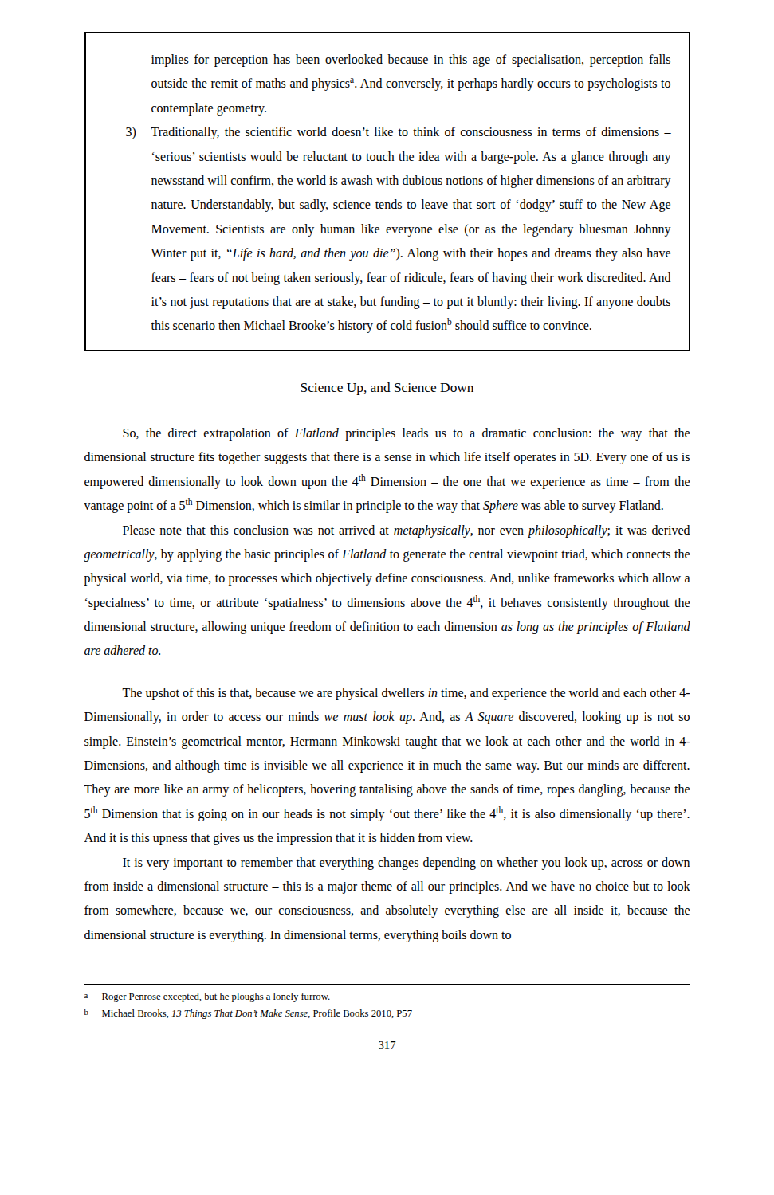implies for perception has been overlooked because in this age of specialisation, perception falls outside the remit of maths and physicsa. And conversely, it perhaps hardly occurs to psychologists to contemplate geometry.
3) Traditionally, the scientific world doesn’t like to think of consciousness in terms of dimensions – ‘serious’ scientists would be reluctant to touch the idea with a barge-pole. As a glance through any newsstand will confirm, the world is awash with dubious notions of higher dimensions of an arbitrary nature. Understandably, but sadly, science tends to leave that sort of ‘dodgy’ stuff to the New Age Movement. Scientists are only human like everyone else (or as the legendary bluesman Johnny Winter put it, “Life is hard, and then you die”). Along with their hopes and dreams they also have fears – fears of not being taken seriously, fear of ridicule, fears of having their work discredited. And it’s not just reputations that are at stake, but funding – to put it bluntly: their living. If anyone doubts this scenario then Michael Brooke’s history of cold fusionb should suffice to convince.
Science Up, and Science Down
So, the direct extrapolation of Flatland principles leads us to a dramatic conclusion: the way that the dimensional structure fits together suggests that there is a sense in which life itself operates in 5D. Every one of us is empowered dimensionally to look down upon the 4th Dimension – the one that we experience as time – from the vantage point of a 5th Dimension, which is similar in principle to the way that Sphere was able to survey Flatland.
Please note that this conclusion was not arrived at metaphysically, nor even philosophically; it was derived geometrically, by applying the basic principles of Flatland to generate the central viewpoint triad, which connects the physical world, via time, to processes which objectively define consciousness. And, unlike frameworks which allow a ‘specialness’ to time, or attribute ‘spatialness’ to dimensions above the 4th, it behaves consistently throughout the dimensional structure, allowing unique freedom of definition to each dimension as long as the principles of Flatland are adhered to.
The upshot of this is that, because we are physical dwellers in time, and experience the world and each other 4-Dimensionally, in order to access our minds we must look up. And, as A Square discovered, looking up is not so simple. Einstein’s geometrical mentor, Hermann Minkowski taught that we look at each other and the world in 4-Dimensions, and although time is invisible we all experience it in much the same way. But our minds are different. They are more like an army of helicopters, hovering tantalising above the sands of time, ropes dangling, because the 5th Dimension that is going on in our heads is not simply ‘out there’ like the 4th, it is also dimensionally ‘up there’. And it is this upness that gives us the impression that it is hidden from view.
It is very important to remember that everything changes depending on whether you look up, across or down from inside a dimensional structure – this is a major theme of all our principles. And we have no choice but to look from somewhere, because we, our consciousness, and absolutely everything else are all inside it, because the dimensional structure is everything. In dimensional terms, everything boils down to
a Roger Penrose excepted, but he ploughs a lonely furrow.
b Michael Brooks, 13 Things That Don’t Make Sense, Profile Books 2010, P57
317